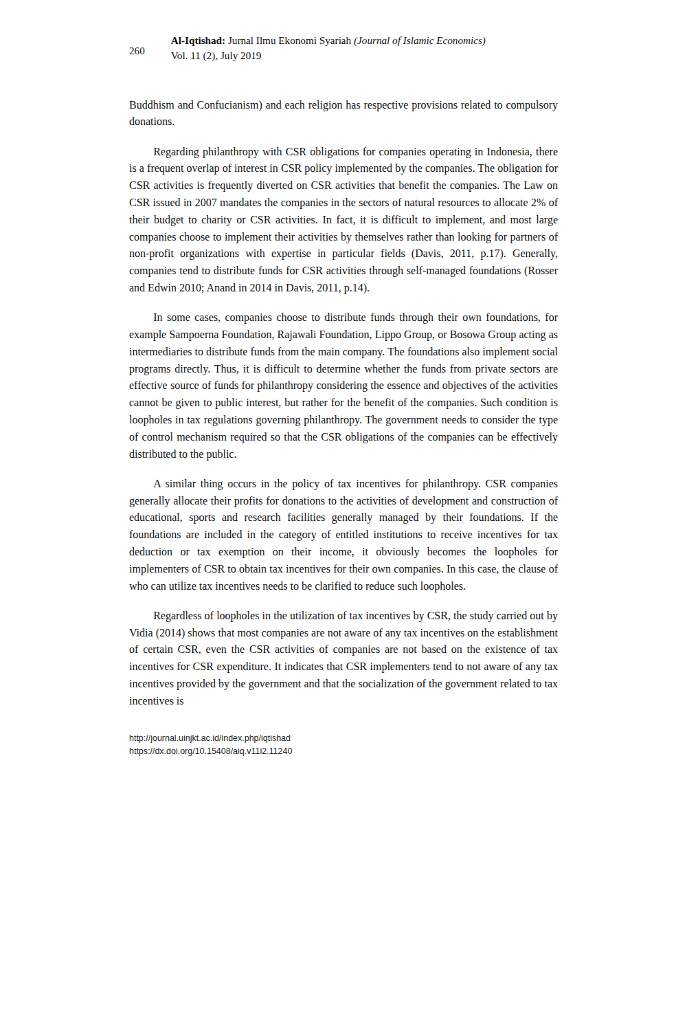260
Al-Iqtishad: Jurnal Ilmu Ekonomi Syariah (Journal of Islamic Economics)
Vol. 11 (2), July 2019
Buddhism and Confucianism) and each religion has respective provisions related to compulsory donations.
Regarding philanthropy with CSR obligations for companies operating in Indonesia, there is a frequent overlap of interest in CSR policy implemented by the companies. The obligation for CSR activities is frequently diverted on CSR activities that benefit the companies. The Law on CSR issued in 2007 mandates the companies in the sectors of natural resources to allocate 2% of their budget to charity or CSR activities. In fact, it is difficult to implement, and most large companies choose to implement their activities by themselves rather than looking for partners of non-profit organizations with expertise in particular fields (Davis, 2011, p.17). Generally, companies tend to distribute funds for CSR activities through self-managed foundations (Rosser and Edwin 2010; Anand in 2014 in Davis, 2011, p.14).
In some cases, companies choose to distribute funds through their own foundations, for example Sampoerna Foundation, Rajawali Foundation, Lippo Group, or Bosowa Group acting as intermediaries to distribute funds from the main company. The foundations also implement social programs directly. Thus, it is difficult to determine whether the funds from private sectors are effective source of funds for philanthropy considering the essence and objectives of the activities cannot be given to public interest, but rather for the benefit of the companies. Such condition is loopholes in tax regulations governing philanthropy. The government needs to consider the type of control mechanism required so that the CSR obligations of the companies can be effectively distributed to the public.
A similar thing occurs in the policy of tax incentives for philanthropy. CSR companies generally allocate their profits for donations to the activities of development and construction of educational, sports and research facilities generally managed by their foundations. If the foundations are included in the category of entitled institutions to receive incentives for tax deduction or tax exemption on their income, it obviously becomes the loopholes for implementers of CSR to obtain tax incentives for their own companies. In this case, the clause of who can utilize tax incentives needs to be clarified to reduce such loopholes.
Regardless of loopholes in the utilization of tax incentives by CSR, the study carried out by Vidia (2014) shows that most companies are not aware of any tax incentives on the establishment of certain CSR, even the CSR activities of companies are not based on the existence of tax incentives for CSR expenditure. It indicates that CSR implementers tend to not aware of any tax incentives provided by the government and that the socialization of the government related to tax incentives is
http://journal.uinjkt.ac.id/index.php/iqtishad
https://dx.doi.org/10.15408/aiq.v11i2.11240